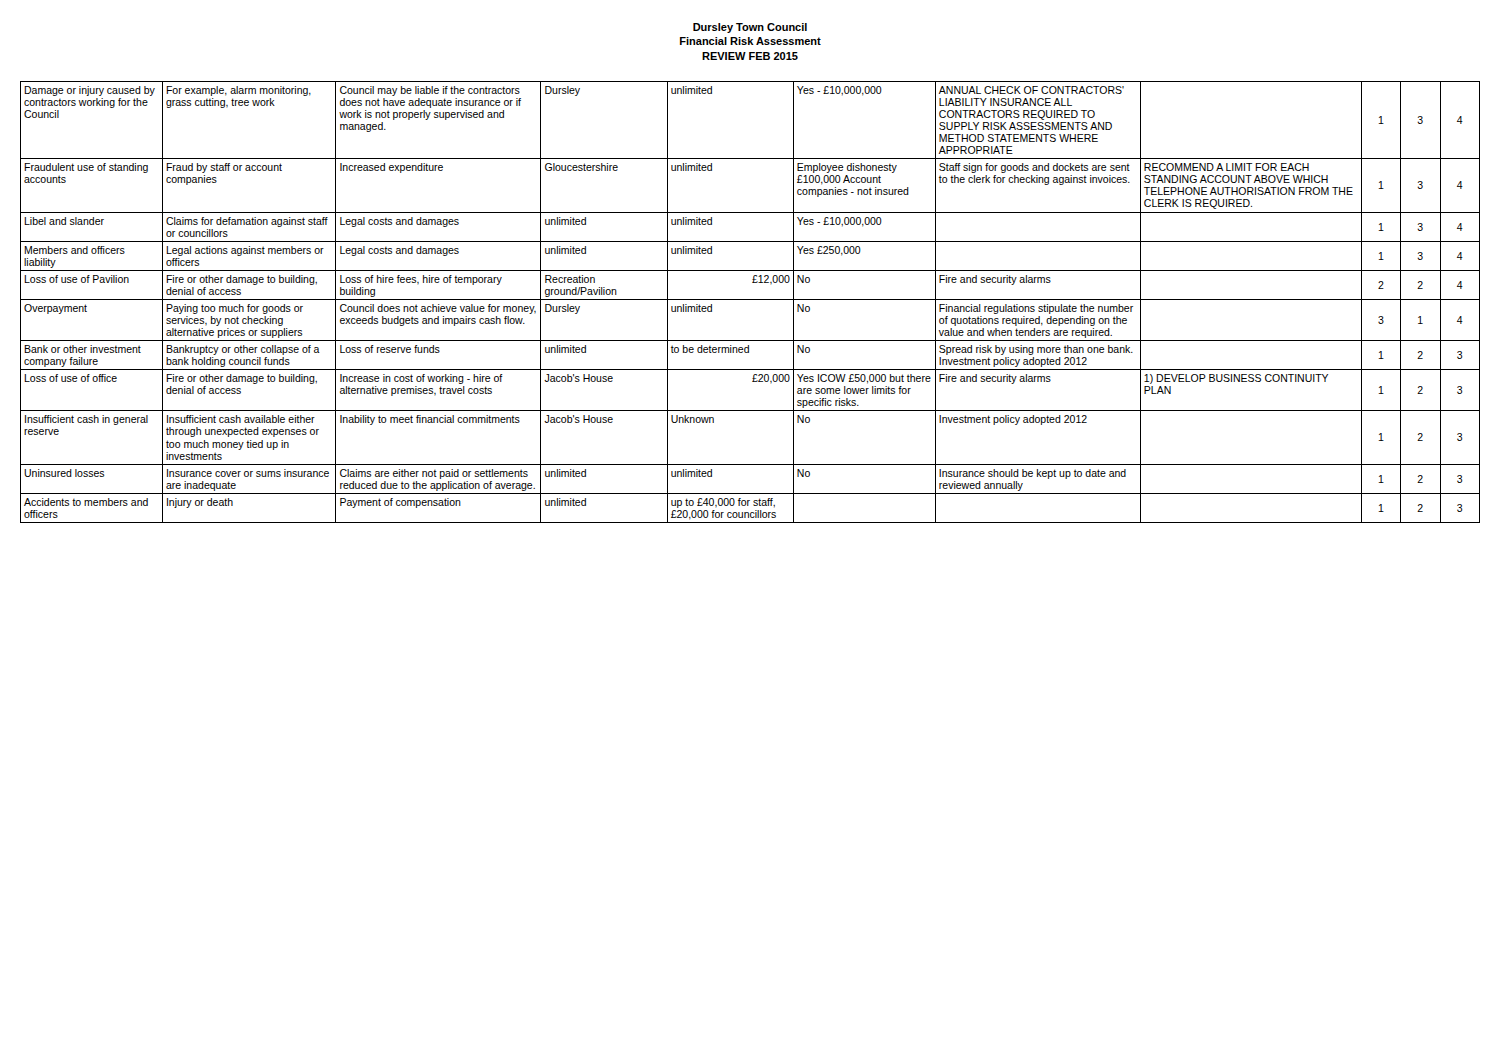Dursley Town Council
Financial Risk Assessment
REVIEW FEB 2015
| Damage or injury caused by contractors working for the Council | For example, alarm monitoring, grass cutting, tree work | Council may be liable if the contractors does not have adequate insurance or if work is not properly supervised and managed. | Dursley | unlimited | Yes - £10,000,000 | ANNUAL CHECK OF CONTRACTORS' LIABILITY INSURANCE ALL CONTRACTORS REQUIRED TO SUPPLY RISK ASSESSMENTS AND METHOD STATEMENTS WHERE APPROPRIATE | | 1 | 3 | 4 |
| Fraudulent use of standing accounts | Fraud by staff or account companies | Increased expenditure | Gloucestershire | unlimited | Employee dishonesty £100,000 Account companies - not insured | Staff sign for goods and dockets are sent to the clerk for checking against invoices. | RECOMMEND A LIMIT FOR EACH STANDING ACCOUNT ABOVE WHICH TELEPHONE AUTHORISATION FROM THE CLERK IS REQUIRED. | 1 | 3 | 4 |
| Libel and slander | Claims for defamation against staff or councillors | Legal costs and damages | unlimited | unlimited | Yes - £10,000,000 | | | 1 | 3 | 4 |
| Members and officers liability | Legal actions against members or officers | Legal costs and damages | unlimited | unlimited | Yes £250,000 | | | 1 | 3 | 4 |
| Loss of use of Pavilion | Fire or other damage to building, denial of access | Loss of hire fees, hire of temporary building | Recreation ground/Pavilion | £12,000 | No | Fire and security alarms | | 2 | 2 | 4 |
| Overpayment | Paying too much for goods or services, by not checking alternative prices or suppliers | Council does not achieve value for money, exceeds budgets and impairs cash flow. | Dursley | unlimited | No | Financial regulations stipulate the number of quotations required, depending on the value and when tenders are required. | | 3 | 1 | 4 |
| Bank or other investment company failure | Bankruptcy or other collapse of a bank holding council funds | Loss of reserve funds | unlimited | to be determined | No | Spread risk by using more than one bank. Investment policy adopted 2012 | | 1 | 2 | 3 |
| Loss of use of office | Fire or other damage to building, denial of access | Increase in cost of working - hire of alternative premises, travel costs | Jacob's House | £20,000 | Yes ICOW £50,000 but there are some lower limits for specific risks. | Fire and security alarms | 1) DEVELOP BUSINESS CONTINUITY PLAN | 1 | 2 | 3 |
| Insufficient cash in general reserve | Insufficient cash available either through unexpected expenses or too much money tied up in investments | Inability to meet financial commitments | Jacob's House | Unknown | No | Investment policy adopted 2012 | | 1 | 2 | 3 |
| Uninsured losses | Insurance cover or sums insurance are inadequate | Claims are either not paid or settlements reduced due to the application of average. | unlimited | unlimited | No | Insurance should be kept up to date and reviewed annually | | 1 | 2 | 3 |
| Accidents to members and officers | Injury or death | Payment of compensation | unlimited | up to £40,000 for staff, £20,000 for councillors | | | | 1 | 2 | 3 |